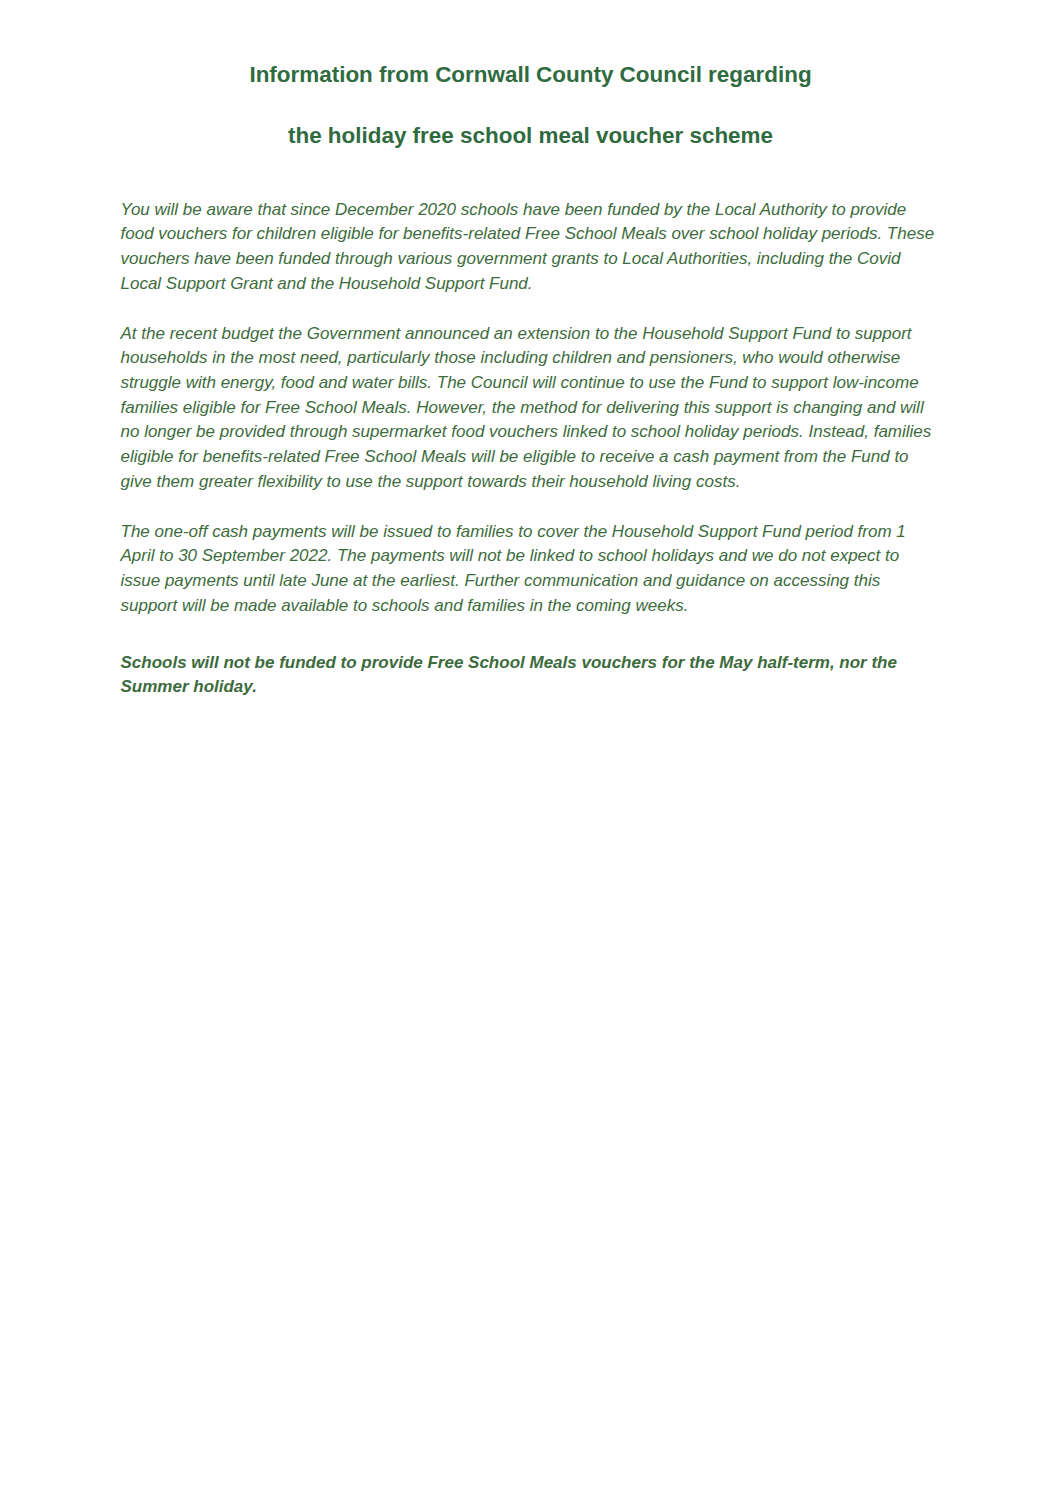Information from Cornwall County Council regarding
the holiday free school meal voucher scheme
You will be aware that since December 2020 schools have been funded by the Local Authority to provide food vouchers for children eligible for benefits-related Free School Meals over school holiday periods. These vouchers have been funded through various government grants to Local Authorities, including the Covid Local Support Grant and the Household Support Fund.
At the recent budget the Government announced an extension to the Household Support Fund to support households in the most need, particularly those including children and pensioners, who would otherwise struggle with energy, food and water bills. The Council will continue to use the Fund to support low-income families eligible for Free School Meals. However, the method for delivering this support is changing and will no longer be provided through supermarket food vouchers linked to school holiday periods. Instead, families eligible for benefits-related Free School Meals will be eligible to receive a cash payment from the Fund to give them greater flexibility to use the support towards their household living costs.
The one-off cash payments will be issued to families to cover the Household Support Fund period from 1 April to 30 September 2022. The payments will not be linked to school holidays and we do not expect to issue payments until late June at the earliest. Further communication and guidance on accessing this support will be made available to schools and families in the coming weeks.
Schools will not be funded to provide Free School Meals vouchers for the May half-term, nor the Summer holiday.